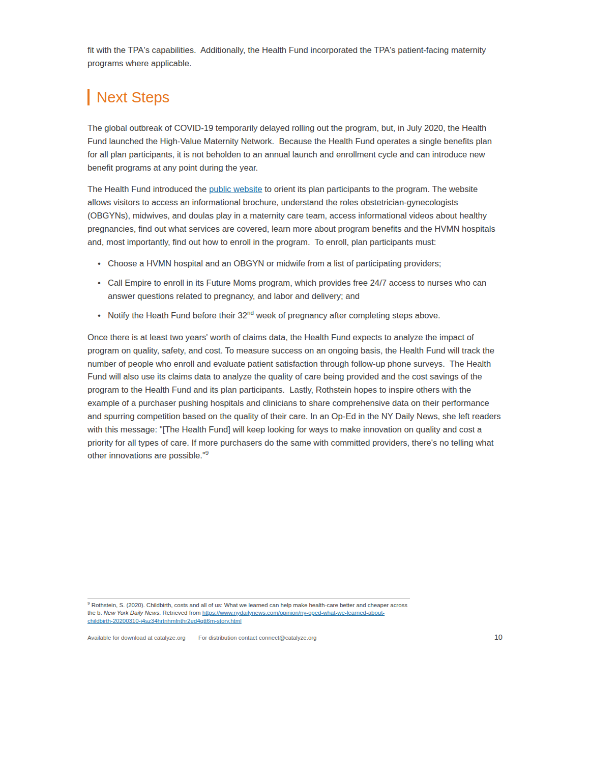fit with the TPA's capabilities. Additionally, the Health Fund incorporated the TPA's patient-facing maternity programs where applicable.
Next Steps
The global outbreak of COVID-19 temporarily delayed rolling out the program, but, in July 2020, the Health Fund launched the High-Value Maternity Network. Because the Health Fund operates a single benefits plan for all plan participants, it is not beholden to an annual launch and enrollment cycle and can introduce new benefit programs at any point during the year.
The Health Fund introduced the public website to orient its plan participants to the program. The website allows visitors to access an informational brochure, understand the roles obstetrician-gynecologists (OBGYNs), midwives, and doulas play in a maternity care team, access informational videos about healthy pregnancies, find out what services are covered, learn more about program benefits and the HVMN hospitals and, most importantly, find out how to enroll in the program. To enroll, plan participants must:
Choose a HVMN hospital and an OBGYN or midwife from a list of participating providers;
Call Empire to enroll in its Future Moms program, which provides free 24/7 access to nurses who can answer questions related to pregnancy, and labor and delivery; and
Notify the Heath Fund before their 32nd week of pregnancy after completing steps above.
Once there is at least two years' worth of claims data, the Health Fund expects to analyze the impact of program on quality, safety, and cost. To measure success on an ongoing basis, the Health Fund will track the number of people who enroll and evaluate patient satisfaction through follow-up phone surveys. The Health Fund will also use its claims data to analyze the quality of care being provided and the cost savings of the program to the Health Fund and its plan participants. Lastly, Rothstein hopes to inspire others with the example of a purchaser pushing hospitals and clinicians to share comprehensive data on their performance and spurring competition based on the quality of their care. In an Op-Ed in the NY Daily News, she left readers with this message: "[The Health Fund] will keep looking for ways to make innovation on quality and cost a priority for all types of care. If more purchasers do the same with committed providers, there's no telling what other innovations are possible."9
9 Rothstein, S. (2020). Childbirth, costs and all of us: What we learned can help make health-care better and cheaper across the b. New York Daily News. Retrieved from https://www.nydailynews.com/opinion/ny-oped-what-we-learned-about-childbirth-20200310-i4sz34hrtnhmfnthr2ed4qtt6m-story.html
Available for download at catalyze.org For distribution contact connect@catalyze.org
10